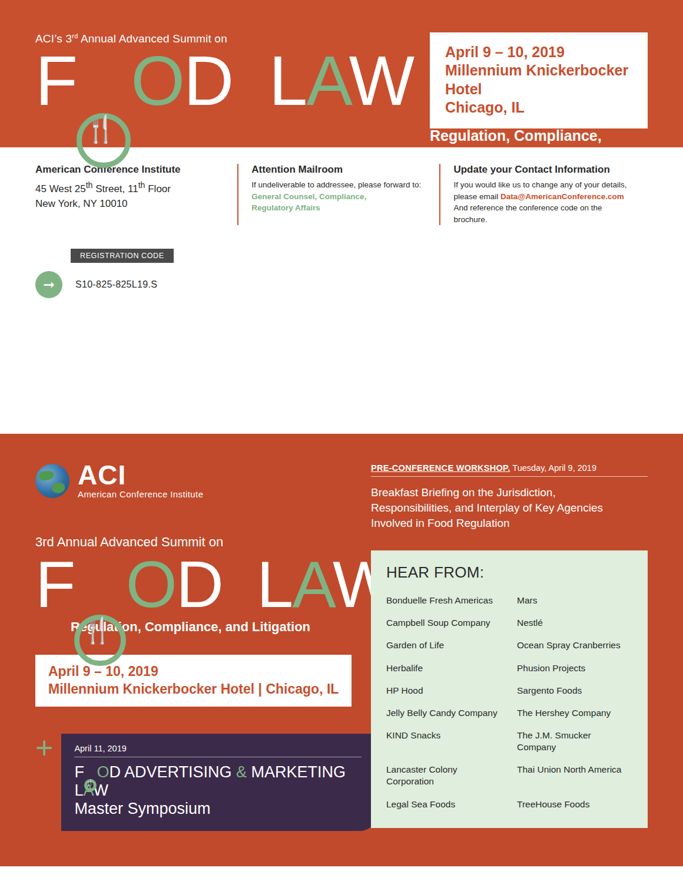ACI’s 3rd Annual Advanced Summit on
F ​OD LAW
April 9 – 10, 2019
Millennium Knickerbocker Hotel
Chicago, IL
Regulation, Compliance,
and Litigation
American Conference Institute
45 West 25th Street, 11th Floor
New York, NY 10010
Attention Mailroom
If undeliverable to addressee, please forward to:
General Counsel, Compliance,
Regulatory Affairs
Update your Contact Information
If you would like us to change any of your details,
please email Data@AmericanConference.com
And reference the conference code on the brochure.
REGISTRATION CODE
➞
S10-825-825L19.S
ACI
American Conference Institute
3rd Annual Advanced Summit on
F OD LAW
Regulation, Compliance, and Litigation
April 9 – 10, 2019
Millennium Knickerbocker Hotel | Chicago, IL
+
April 11, 2019
F OD ADVERTISING & MARKETING LAW Master Symposium
PRE-CONFERENCE WORKSHOP. Tuesday, April 9, 2019
Breakfast Briefing on the Jurisdiction,
Responsibilities, and Interplay of Key Agencies
Involved in Food Regulation
HEAR FROM:
Bonduelle Fresh Americas
Mars
Campbell Soup Company
Nestlé
Garden of Life
Ocean Spray Cranberries
Herbalife
Phusion Projects
HP Hood
Sargento Foods
Jelly Belly Candy Company
The Hershey Company
KIND Snacks
The J.M. Smucker
Company
Lancaster Colony
Corporation
Thai Union North America
Legal Sea Foods
TreeHouse Foods